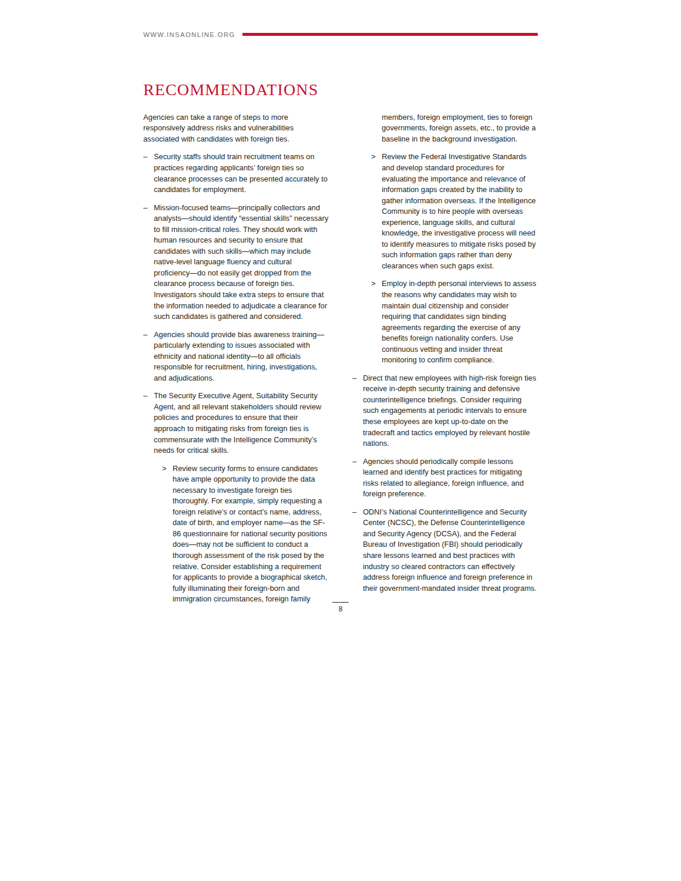WWW.INSAONLINE.ORG
RECOMMENDATIONS
Agencies can take a range of steps to more responsively address risks and vulnerabilities associated with candidates with foreign ties.
Security staffs should train recruitment teams on practices regarding applicants’ foreign ties so clearance processes can be presented accurately to candidates for employment.
Mission-focused teams—principally collectors and analysts—should identify “essential skills” necessary to fill mission-critical roles. They should work with human resources and security to ensure that candidates with such skills—which may include native-level language fluency and cultural proficiency—do not easily get dropped from the clearance process because of foreign ties. Investigators should take extra steps to ensure that the information needed to adjudicate a clearance for such candidates is gathered and considered.
Agencies should provide bias awareness training—particularly extending to issues associated with ethnicity and national identity—to all officials responsible for recruitment, hiring, investigations, and adjudications.
The Security Executive Agent, Suitability Security Agent, and all relevant stakeholders should review policies and procedures to ensure that their approach to mitigating risks from foreign ties is commensurate with the Intelligence Community’s needs for critical skills.
Review security forms to ensure candidates have ample opportunity to provide the data necessary to investigate foreign ties thoroughly. For example, simply requesting a foreign relative’s or contact’s name, address, date of birth, and employer name—as the SF-86 questionnaire for national security positions does—may not be sufficient to conduct a thorough assessment of the risk posed by the relative. Consider establishing a requirement for applicants to provide a biographical sketch, fully illuminating their foreign-born and immigration circumstances, foreign family members, foreign employment, ties to foreign governments, foreign assets, etc., to provide a baseline in the background investigation.
Review the Federal Investigative Standards and develop standard procedures for evaluating the importance and relevance of information gaps created by the inability to gather information overseas. If the Intelligence Community is to hire people with overseas experience, language skills, and cultural knowledge, the investigative process will need to identify measures to mitigate risks posed by such information gaps rather than deny clearances when such gaps exist.
Employ in-depth personal interviews to assess the reasons why candidates may wish to maintain dual citizenship and consider requiring that candidates sign binding agreements regarding the exercise of any benefits foreign nationality confers. Use continuous vetting and insider threat monitoring to confirm compliance.
Direct that new employees with high-risk foreign ties receive in-depth security training and defensive counterintelligence briefings. Consider requiring such engagements at periodic intervals to ensure these employees are kept up-to-date on the tradecraft and tactics employed by relevant hostile nations.
Agencies should periodically compile lessons learned and identify best practices for mitigating risks related to allegiance, foreign influence, and foreign preference.
ODNI’s National Counterintelligence and Security Center (NCSC), the Defense Counterintelligence and Security Agency (DCSA), and the Federal Bureau of Investigation (FBI) should periodically share lessons learned and best practices with industry so cleared contractors can effectively address foreign influence and foreign preference in their government-mandated insider threat programs.
8